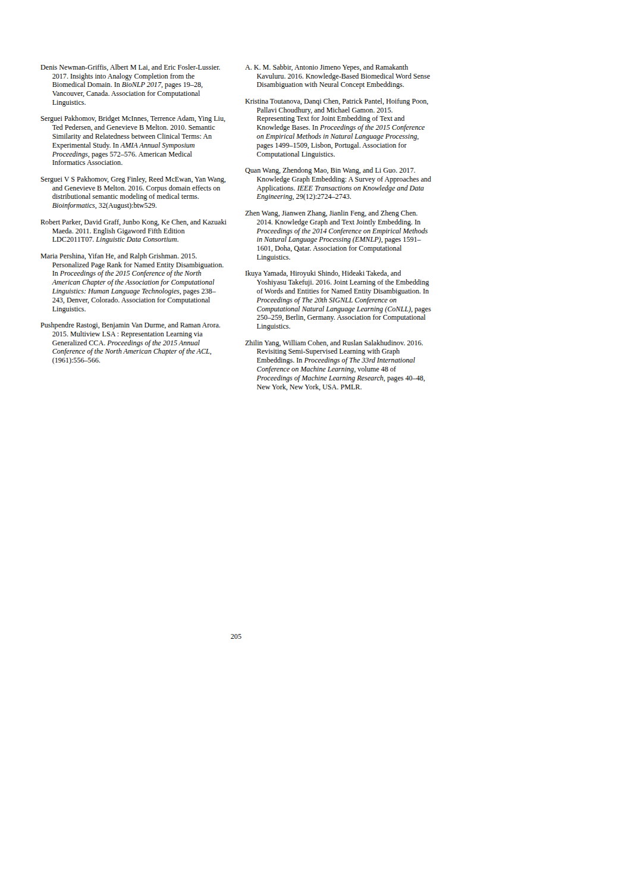Denis Newman-Griffis, Albert M Lai, and Eric Fosler-Lussier. 2017. Insights into Analogy Completion from the Biomedical Domain. In BioNLP 2017, pages 19–28, Vancouver, Canada. Association for Computational Linguistics.
Serguei Pakhomov, Bridget McInnes, Terrence Adam, Ying Liu, Ted Pedersen, and Genevieve B Melton. 2010. Semantic Similarity and Relatedness between Clinical Terms: An Experimental Study. In AMIA Annual Symposium Proceedings, pages 572–576. American Medical Informatics Association.
Serguei V S Pakhomov, Greg Finley, Reed McEwan, Yan Wang, and Genevieve B Melton. 2016. Corpus domain effects on distributional semantic modeling of medical terms. Bioinformatics, 32(August):btw529.
Robert Parker, David Graff, Junbo Kong, Ke Chen, and Kazuaki Maeda. 2011. English Gigaword Fifth Edition LDC2011T07. Linguistic Data Consortium.
Maria Pershina, Yifan He, and Ralph Grishman. 2015. Personalized Page Rank for Named Entity Disambiguation. In Proceedings of the 2015 Conference of the North American Chapter of the Association for Computational Linguistics: Human Language Technologies, pages 238–243, Denver, Colorado. Association for Computational Linguistics.
Pushpendre Rastogi, Benjamin Van Durme, and Raman Arora. 2015. Multiview LSA : Representation Learning via Generalized CCA. Proceedings of the 2015 Annual Conference of the North American Chapter of the ACL, (1961):556–566.
A. K. M. Sabbir, Antonio Jimeno Yepes, and Ramakanth Kavuluru. 2016. Knowledge-Based Biomedical Word Sense Disambiguation with Neural Concept Embeddings.
Kristina Toutanova, Danqi Chen, Patrick Pantel, Hoifung Poon, Pallavi Choudhury, and Michael Gamon. 2015. Representing Text for Joint Embedding of Text and Knowledge Bases. In Proceedings of the 2015 Conference on Empirical Methods in Natural Language Processing, pages 1499–1509, Lisbon, Portugal. Association for Computational Linguistics.
Quan Wang, Zhendong Mao, Bin Wang, and Li Guo. 2017. Knowledge Graph Embedding: A Survey of Approaches and Applications. IEEE Transactions on Knowledge and Data Engineering, 29(12):2724–2743.
Zhen Wang, Jianwen Zhang, Jianlin Feng, and Zheng Chen. 2014. Knowledge Graph and Text Jointly Embedding. In Proceedings of the 2014 Conference on Empirical Methods in Natural Language Processing (EMNLP), pages 1591–1601, Doha, Qatar. Association for Computational Linguistics.
Ikuya Yamada, Hiroyuki Shindo, Hideaki Takeda, and Yoshiyasu Takefuji. 2016. Joint Learning of the Embedding of Words and Entities for Named Entity Disambiguation. In Proceedings of The 20th SIGNLL Conference on Computational Natural Language Learning (CoNLL), pages 250–259, Berlin, Germany. Association for Computational Linguistics.
Zhilin Yang, William Cohen, and Ruslan Salakhudinov. 2016. Revisiting Semi-Supervised Learning with Graph Embeddings. In Proceedings of The 33rd International Conference on Machine Learning, volume 48 of Proceedings of Machine Learning Research, pages 40–48, New York, New York, USA. PMLR.
205